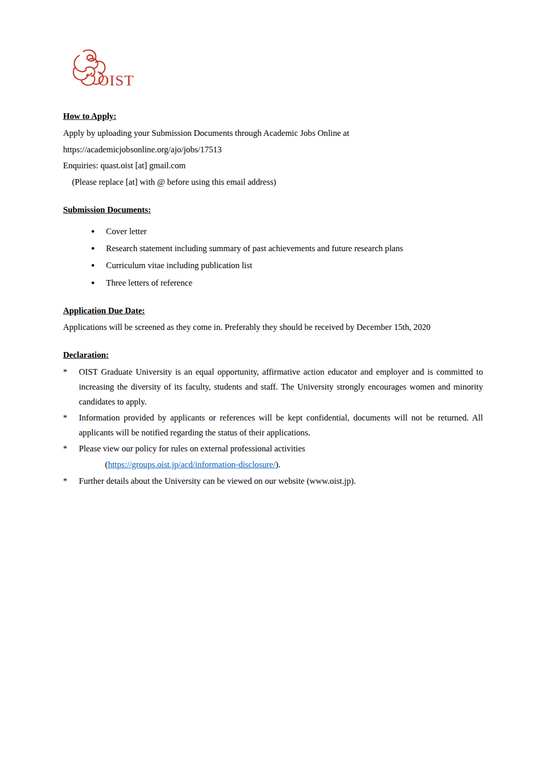OIST
How to Apply:
Apply by uploading your Submission Documents through Academic Jobs Online at
https://academicjobsonline.org/ajo/jobs/17513
Enquiries: quast.oist [at] gmail.com
(Please replace [at] with @ before using this email address)
Submission Documents:
Cover letter
Research statement including summary of past achievements and future research plans
Curriculum vitae including publication list
Three letters of reference
Application Due Date:
Applications will be screened as they come in. Preferably they should be received by December 15th, 2020
Declaration:
* OIST Graduate University is an equal opportunity, affirmative action educator and employer and is committed to increasing the diversity of its faculty, students and staff. The University strongly encourages women and minority candidates to apply.
* Information provided by applicants or references will be kept confidential, documents will not be returned. All applicants will be notified regarding the status of their applications.
* Please view our policy for rules on external professional activities
(https://groups.oist.jp/acd/information-disclosure/).
* Further details about the University can be viewed on our website (www.oist.jp).